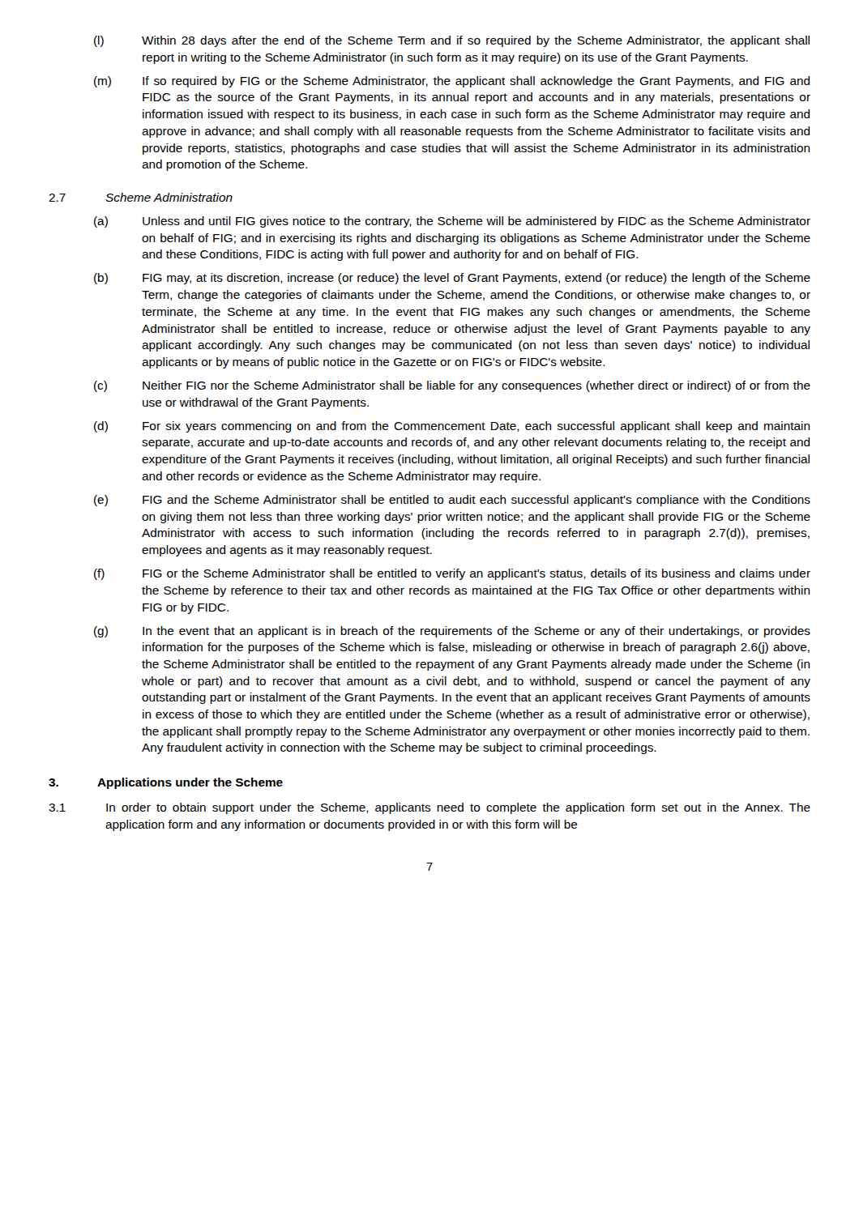(l)
Within 28 days after the end of the Scheme Term and if so required by the Scheme Administrator, the applicant shall report in writing to the Scheme Administrator (in such form as it may require) on its use of the Grant Payments.
(m)
If so required by FIG or the Scheme Administrator, the applicant shall acknowledge the Grant Payments, and FIG and FIDC as the source of the Grant Payments, in its annual report and accounts and in any materials, presentations or information issued with respect to its business, in each case in such form as the Scheme Administrator may require and approve in advance; and shall comply with all reasonable requests from the Scheme Administrator to facilitate visits and provide reports, statistics, photographs and case studies that will assist the Scheme Administrator in its administration and promotion of the Scheme.
2.7
Scheme Administration
(a)
Unless and until FIG gives notice to the contrary, the Scheme will be administered by FIDC as the Scheme Administrator on behalf of FIG; and in exercising its rights and discharging its obligations as Scheme Administrator under the Scheme and these Conditions, FIDC is acting with full power and authority for and on behalf of FIG.
(b)
FIG may, at its discretion, increase (or reduce) the level of Grant Payments, extend (or reduce) the length of the Scheme Term, change the categories of claimants under the Scheme, amend the Conditions, or otherwise make changes to, or terminate, the Scheme at any time. In the event that FIG makes any such changes or amendments, the Scheme Administrator shall be entitled to increase, reduce or otherwise adjust the level of Grant Payments payable to any applicant accordingly. Any such changes may be communicated (on not less than seven days' notice) to individual applicants or by means of public notice in the Gazette or on FIG's or FIDC's website.
(c)
Neither FIG nor the Scheme Administrator shall be liable for any consequences (whether direct or indirect) of or from the use or withdrawal of the Grant Payments.
(d)
For six years commencing on and from the Commencement Date, each successful applicant shall keep and maintain separate, accurate and up-to-date accounts and records of, and any other relevant documents relating to, the receipt and expenditure of the Grant Payments it receives (including, without limitation, all original Receipts) and such further financial and other records or evidence as the Scheme Administrator may require.
(e)
FIG and the Scheme Administrator shall be entitled to audit each successful applicant's compliance with the Conditions on giving them not less than three working days' prior written notice; and the applicant shall provide FIG or the Scheme Administrator with access to such information (including the records referred to in paragraph 2.7(d)), premises, employees and agents as it may reasonably request.
(f)
FIG or the Scheme Administrator shall be entitled to verify an applicant's status, details of its business and claims under the Scheme by reference to their tax and other records as maintained at the FIG Tax Office or other departments within FIG or by FIDC.
(g)
In the event that an applicant is in breach of the requirements of the Scheme or any of their undertakings, or provides information for the purposes of the Scheme which is false, misleading or otherwise in breach of paragraph 2.6(j) above, the Scheme Administrator shall be entitled to the repayment of any Grant Payments already made under the Scheme (in whole or part) and to recover that amount as a civil debt, and to withhold, suspend or cancel the payment of any outstanding part or instalment of the Grant Payments. In the event that an applicant receives Grant Payments of amounts in excess of those to which they are entitled under the Scheme (whether as a result of administrative error or otherwise), the applicant shall promptly repay to the Scheme Administrator any overpayment or other monies incorrectly paid to them. Any fraudulent activity in connection with the Scheme may be subject to criminal proceedings.
3.
Applications under the Scheme
3.1
In order to obtain support under the Scheme, applicants need to complete the application form set out in the Annex. The application form and any information or documents provided in or with this form will be
7